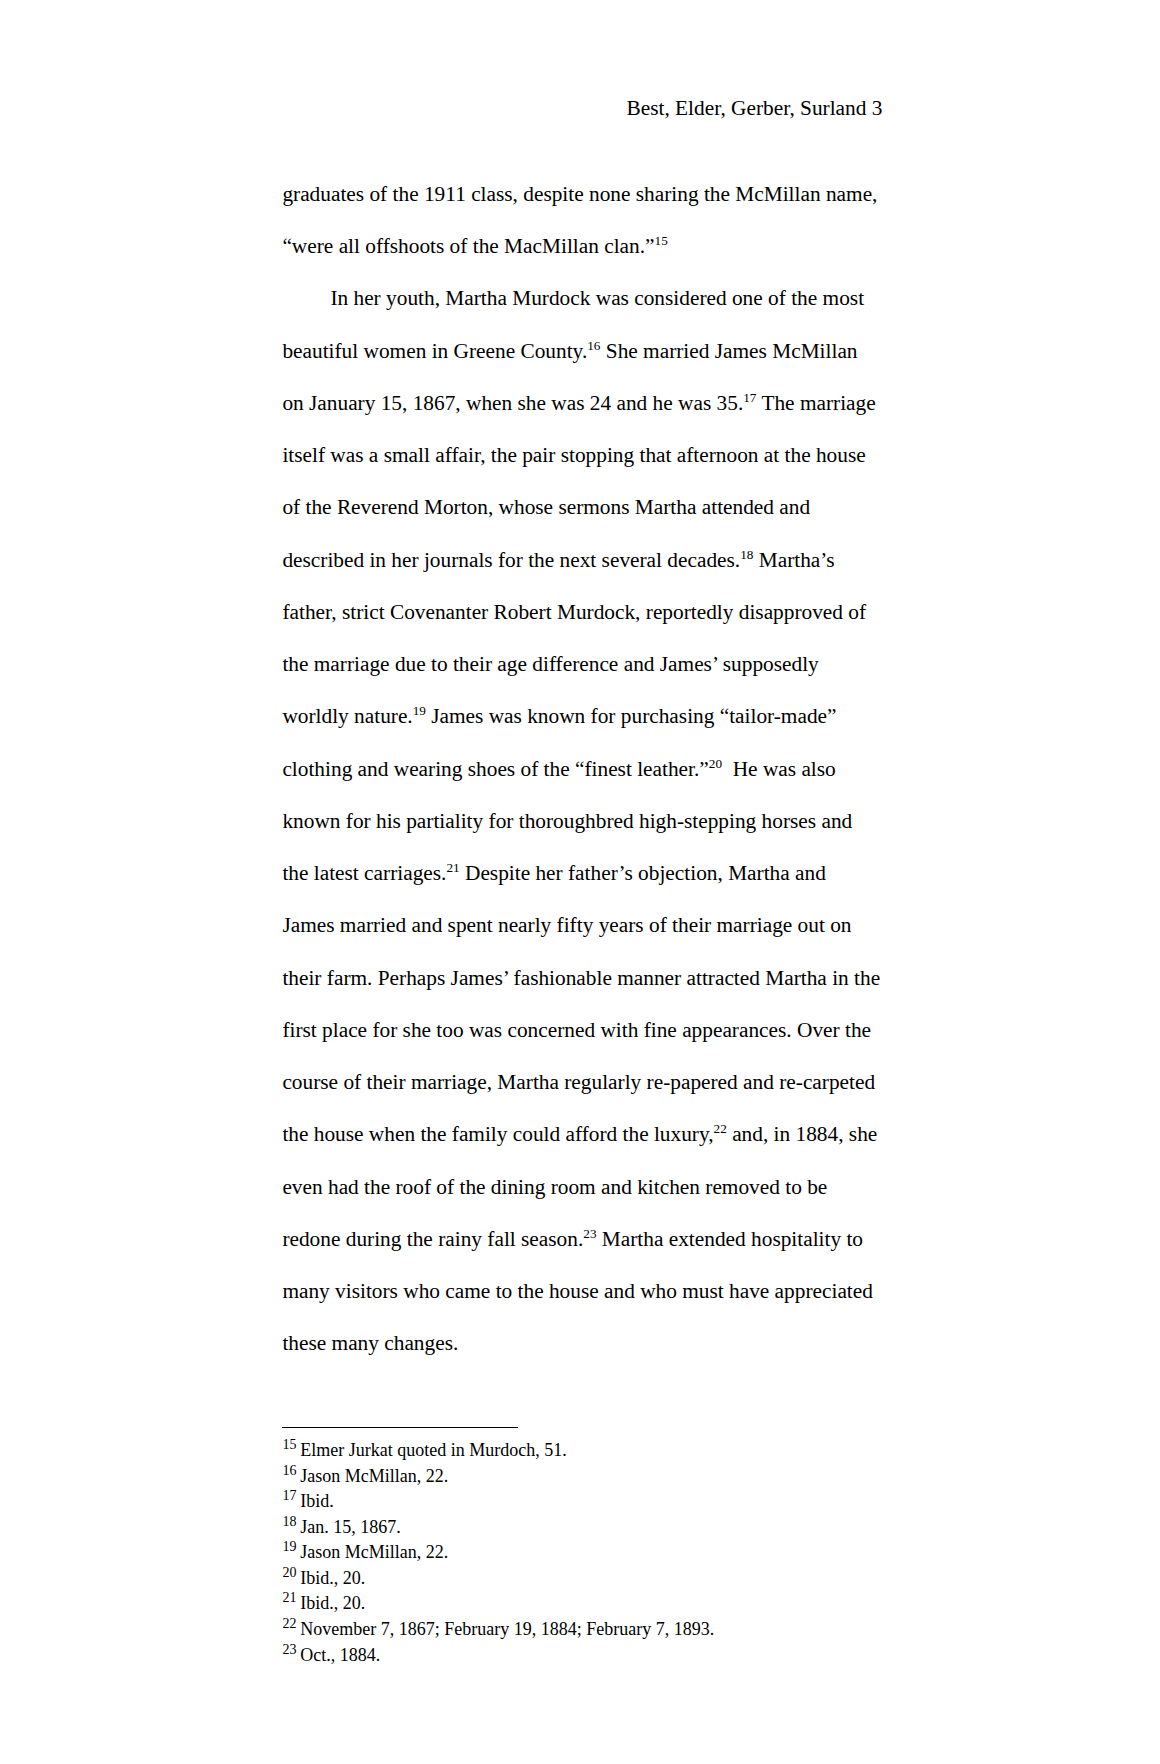Best, Elder, Gerber, Surland 3
graduates of the 1911 class, despite none sharing the McMillan name, “were all offshoots of the MacMillan clan.”15
In her youth, Martha Murdock was considered one of the most beautiful women in Greene County.16 She married James McMillan on January 15, 1867, when she was 24 and he was 35.17 The marriage itself was a small affair, the pair stopping that afternoon at the house of the Reverend Morton, whose sermons Martha attended and described in her journals for the next several decades.18 Martha’s father, strict Covenanter Robert Murdock, reportedly disapproved of the marriage due to their age difference and James’ supposedly worldly nature.19 James was known for purchasing “tailor-made” clothing and wearing shoes of the “finest leather.”20 He was also known for his partiality for thoroughbred high-stepping horses and the latest carriages.21 Despite her father’s objection, Martha and James married and spent nearly fifty years of their marriage out on their farm. Perhaps James’ fashionable manner attracted Martha in the first place for she too was concerned with fine appearances. Over the course of their marriage, Martha regularly re-papered and re-carpeted the house when the family could afford the luxury,22 and, in 1884, she even had the roof of the dining room and kitchen removed to be redone during the rainy fall season.23 Martha extended hospitality to many visitors who came to the house and who must have appreciated these many changes.
15 Elmer Jurkat quoted in Murdoch, 51.
16 Jason McMillan, 22.
17 Ibid.
18 Jan. 15, 1867.
19 Jason McMillan, 22.
20 Ibid., 20.
21 Ibid., 20.
22 November 7, 1867; February 19, 1884; February 7, 1893.
23 Oct., 1884.